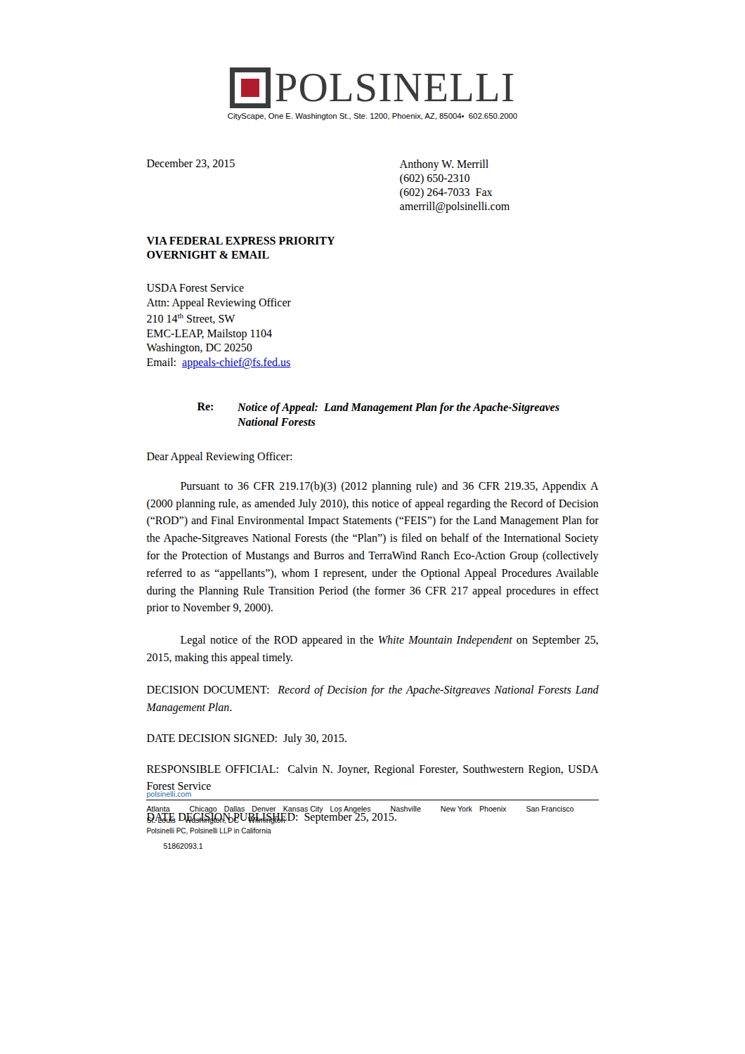POLSINELLI
CityScape, One E. Washington St., Ste. 1200, Phoenix, AZ, 85004• 602.650.2000
December 23, 2015
Anthony W. Merrill
(602) 650-2310
(602) 264-7033 Fax
amerrill@polsinelli.com
VIA FEDERAL EXPRESS PRIORITY
OVERNIGHT & EMAIL
USDA Forest Service
Attn: Appeal Reviewing Officer
210 14th Street, SW
EMC-LEAP, Mailstop 1104
Washington, DC 20250
Email: appeals-chief@fs.fed.us
| Re: | Notice of Appeal: Land Management Plan for the Apache-Sitgreaves National Forests |
Dear Appeal Reviewing Officer:
Pursuant to 36 CFR 219.17(b)(3) (2012 planning rule) and 36 CFR 219.35, Appendix A (2000 planning rule, as amended July 2010), this notice of appeal regarding the Record of Decision (“ROD”) and Final Environmental Impact Statements (“FEIS”) for the Land Management Plan for the Apache-Sitgreaves National Forests (the “Plan”) is filed on behalf of the International Society for the Protection of Mustangs and Burros and TerraWind Ranch Eco-Action Group (collectively referred to as “appellants”), whom I represent, under the Optional Appeal Procedures Available during the Planning Rule Transition Period (the former 36 CFR 217 appeal procedures in effect prior to November 9, 2000).
Legal notice of the ROD appeared in the White Mountain Independent on September 25, 2015, making this appeal timely.
DECISION DOCUMENT: Record of Decision for the Apache-Sitgreaves National Forests Land Management Plan.
DATE DECISION SIGNED: July 30, 2015.
RESPONSIBLE OFFICIAL: Calvin N. Joyner, Regional Forester, Southwestern Region, USDA Forest Service
DATE DECISION PUBLISHED: September 25, 2015.
polsinelli.com
Atlanta Chicago Dallas Denver Kansas City Los Angeles Nashville New York Phoenix San Francisco St. Louis Washington, DC Wilmington
Polsinelli PC, Polsinelli LLP in California
51862093.1